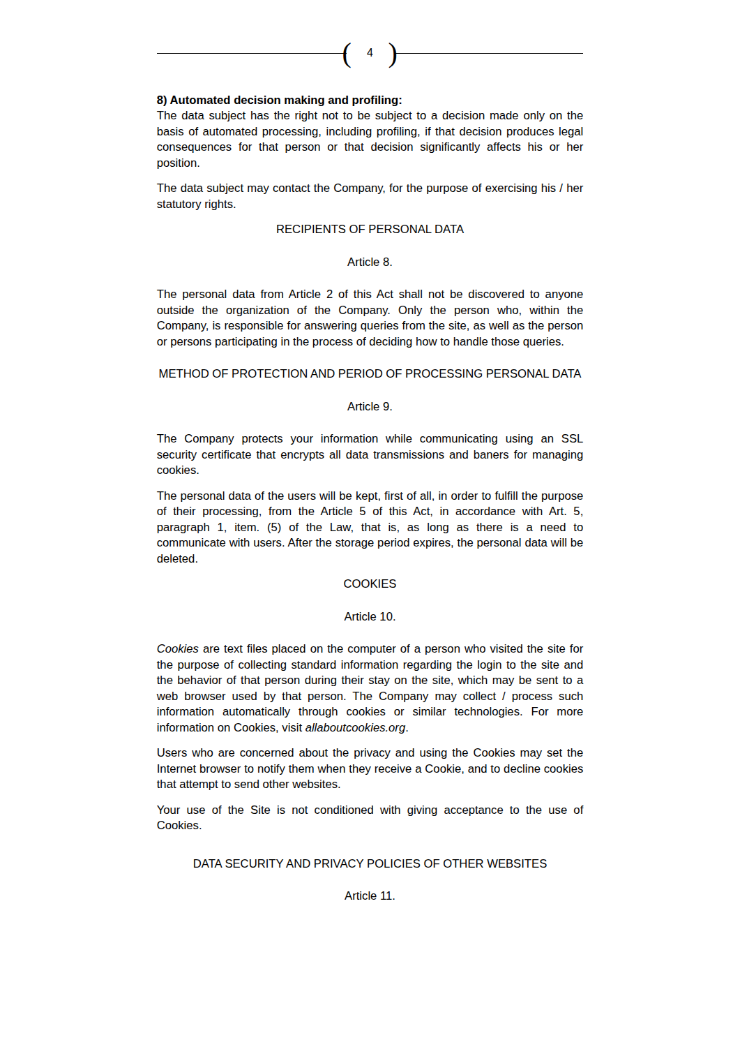(
4
)
8) Automated decision making and profiling:
The data subject has the right not to be subject to a decision made only on the basis of automated processing, including profiling, if that decision produces legal consequences for that person or that decision significantly affects his or her position.
The data subject may contact the Company, for the purpose of exercising his / her statutory rights.
RECIPIENTS OF PERSONAL DATA
Article 8.
The personal data from Article 2 of this Act shall not be discovered to anyone outside the organization of the Company. Only the person who, within the Company, is responsible for answering queries from the site, as well as the person or persons participating in the process of deciding how to handle those queries.
METHOD OF PROTECTION AND PERIOD OF PROCESSING PERSONAL DATA
Article 9.
The Company protects your information while communicating using an SSL security certificate that encrypts all data transmissions and baners for managing cookies.
The personal data of the users will be kept, first of all, in order to fulfill the purpose of their processing, from the Article 5 of this Act, in accordance with Art. 5, paragraph 1, item. (5) of the Law, that is, as long as there is a need to communicate with users. After the storage period expires, the personal data will be deleted.
COOKIES
Article 10.
Cookies are text files placed on the computer of a person who visited the site for the purpose of collecting standard information regarding the login to the site and the behavior of that person during their stay on the site, which may be sent to a web browser used by that person. The Company may collect / process such information automatically through cookies or similar technologies. For more information on Cookies, visit allaboutcookies.org.
Users who are concerned about the privacy and using the Cookies may set the Internet browser to notify them when they receive a Cookie, and to decline cookies that attempt to send other websites.
Your use of the Site is not conditioned with giving acceptance to the use of Cookies.
DATA SECURITY AND PRIVACY POLICIES OF OTHER WEBSITES
Article 11.